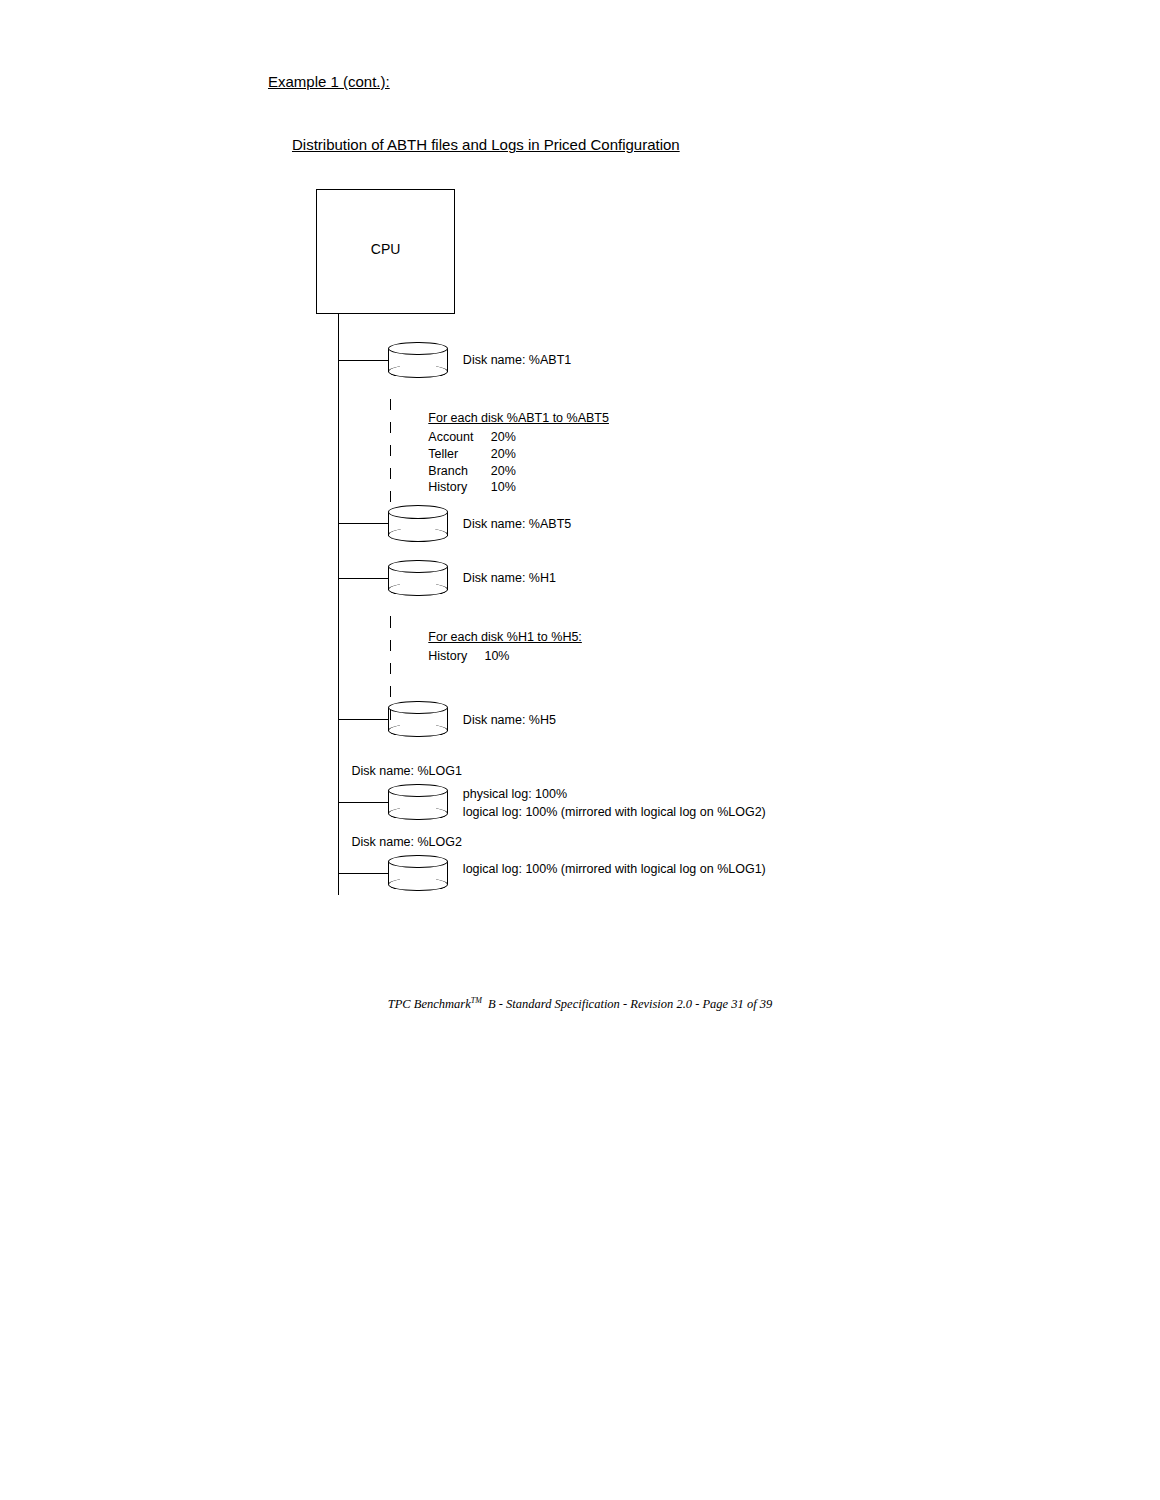Example 1 (cont.):
Distribution of ABTH files and Logs in Priced Configuration
CPU
Disk name: %ABT1
For each disk %ABT1 to %ABT5
| Account | 20% |
| Teller | 20% |
| Branch | 20% |
| History | 10% |
Disk name: %ABT5
Disk name: %H1
For each disk %H1 to %H5:
| History | 10% |
Disk name: %H5
Disk name: %LOG1
physical log: 100%
logical log: 100% (mirrored with logical log on %LOG2)
Disk name: %LOG2
logical log: 100% (mirrored with logical log on %LOG1)
TPC BenchmarkTM B - Standard Specification - Revision 2.0 - Page 31 of 39